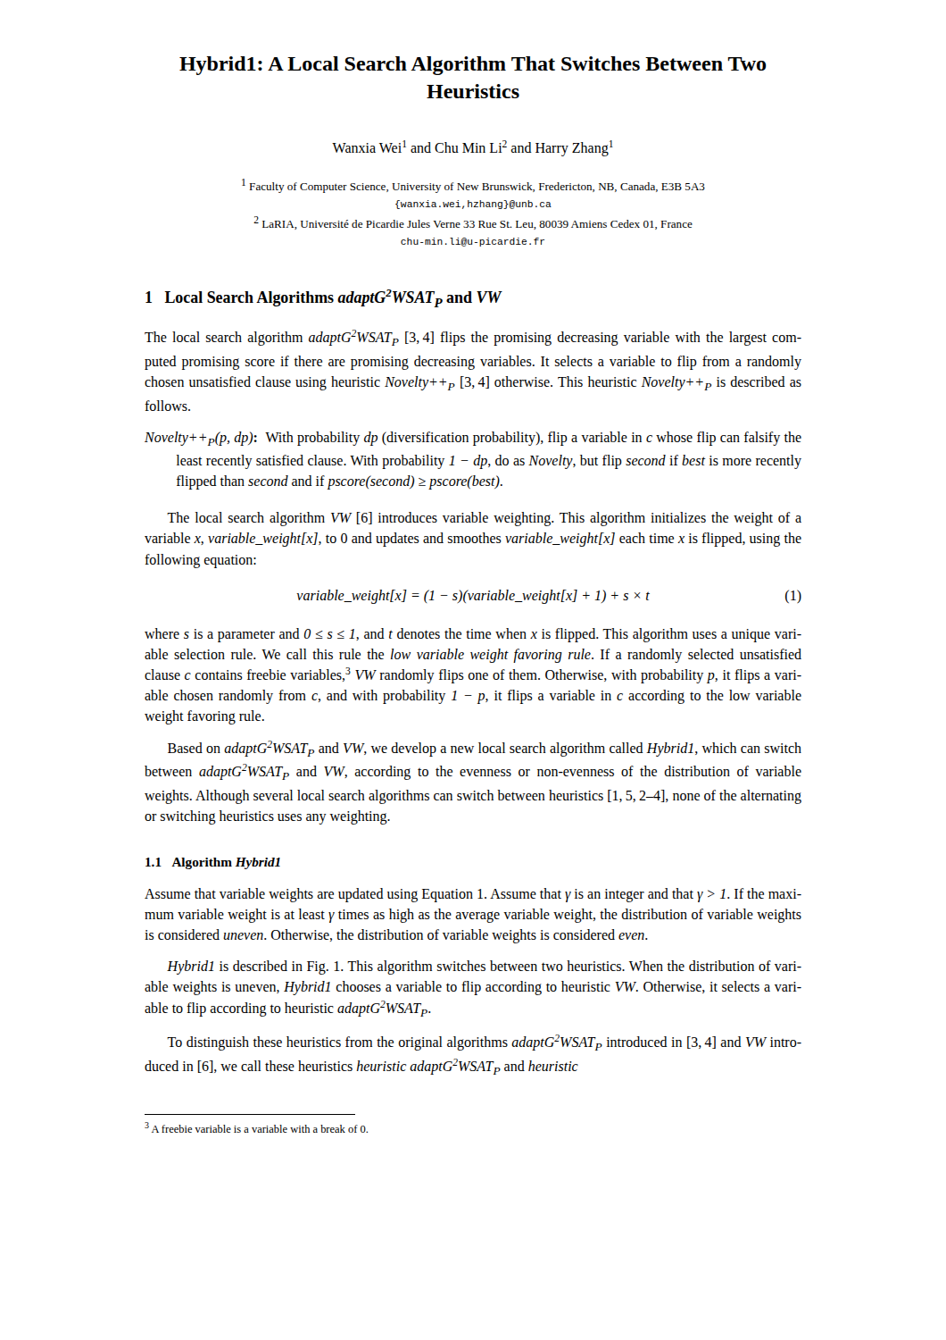Hybrid1: A Local Search Algorithm That Switches Between Two
Heuristics
Wanxia Wei1 and Chu Min Li2 and Harry Zhang1
1 Faculty of Computer Science, University of New Brunswick, Fredericton, NB, Canada, E3B 5A3
{wanxia.wei,hzhang}@unb.ca
2 LaRIA, Université de Picardie Jules Verne 33 Rue St. Leu, 80039 Amiens Cedex 01, France
chu-min.li@u-picardie.fr
1 Local Search Algorithms adaptG2WSATP and VW
The local search algorithm adaptG2WSATP [3, 4] flips the promising decreasing variable with the largest computed promising score if there are promising decreasing variables. It selects a variable to flip from a randomly chosen unsatisfied clause using heuristic Novelty++P [3, 4] otherwise. This heuristic Novelty++P is described as follows.
Novelty++P(p, dp): With probability dp (diversification probability), flip a variable in c whose flip can falsify the least recently satisfied clause. With probability 1 − dp, do as Novelty, but flip second if best is more recently flipped than second and if pscore(second) ≥ pscore(best).
The local search algorithm VW [6] introduces variable weighting. This algorithm initializes the weight of a variable x, variable_weight[x], to 0 and updates and smoothes variable_weight[x] each time x is flipped, using the following equation:
variable_weight[x] = (1 − s)(variable_weight[x] + 1) + s × t (1)
where s is a parameter and 0 ≤ s ≤ 1, and t denotes the time when x is flipped. This algorithm uses a unique variable selection rule. We call this rule the low variable weight favoring rule. If a randomly selected unsatisfied clause c contains freebie variables,3 VW randomly flips one of them. Otherwise, with probability p, it flips a variable chosen randomly from c, and with probability 1 − p, it flips a variable in c according to the low variable weight favoring rule.
Based on adaptG2WSATP and VW, we develop a new local search algorithm called Hybrid1, which can switch between adaptG2WSATP and VW, according to the evenness or non-evenness of the distribution of variable weights. Although several local search algorithms can switch between heuristics [1, 5, 2–4], none of the alternating or switching heuristics uses any weighting.
1.1 Algorithm Hybrid1
Assume that variable weights are updated using Equation 1. Assume that γ is an integer and that γ > 1. If the maximum variable weight is at least γ times as high as the average variable weight, the distribution of variable weights is considered uneven. Otherwise, the distribution of variable weights is considered even.
Hybrid1 is described in Fig. 1. This algorithm switches between two heuristics. When the distribution of variable weights is uneven, Hybrid1 chooses a variable to flip according to heuristic VW. Otherwise, it selects a variable to flip according to heuristic adaptG2WSATP.
To distinguish these heuristics from the original algorithms adaptG2WSATP introduced in [3, 4] and VW introduced in [6], we call these heuristics heuristic adaptG2WSATP and heuristic
3 A freebie variable is a variable with a break of 0.